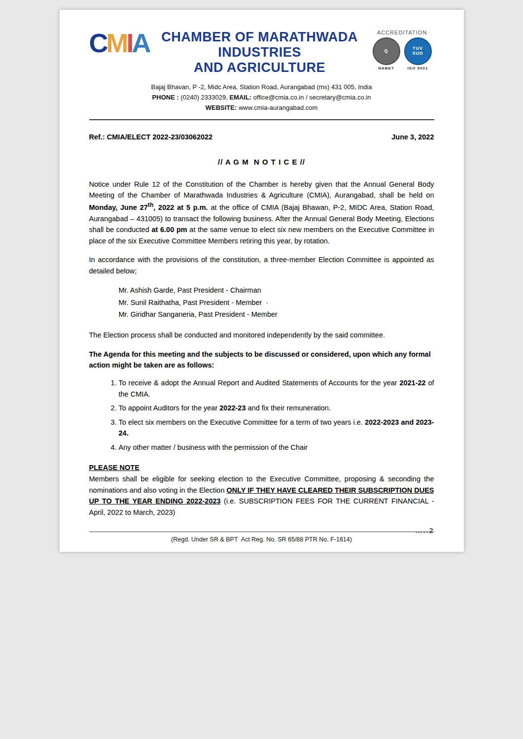CMIA
CHAMBER OF MARATHWADA INDUSTRIES
AND AGRICULTURE
ACCREDITATION
Q
NABET
TUV
SUD
ISO 9001
Bajaj Bhavan, P -2, Midc Area, Station Road, Aurangabad (ms) 431 005, India
PHONE : (0240) 2333029, EMAIL: office@cmia.co.in / secretary@cmia.co.in
WEBSITE: www.cmia-aurangabad.com
Ref.: CMIA/ELECT 2022-23/03062022 June 3, 2022
// A G M N O T I C E //
Notice under Rule 12 of the Constitution of the Chamber is hereby given that the Annual General Body Meeting of the Chamber of Marathwada Industries & Agriculture (CMIA), Aurangabad, shall be held on Monday, June 27th, 2022 at 5 p.m. at the office of CMIA (Bajaj Bhawan, P-2, MIDC Area, Station Road, Aurangabad – 431005) to transact the following business. After the Annual General Body Meeting, Elections shall be conducted at 6.00 pm at the same venue to elect six new members on the Executive Committee in place of the six Executive Committee Members retiring this year, by rotation.
In accordance with the provisions of the constitution, a three-member Election Committee is appointed as detailed below;
Mr. Ashish Garde, Past President - Chairman
Mr. Sunil Raithatha, Past President - Member ·
Mr. Giridhar Sanganeria, Past President - Member
The Election process shall be conducted and monitored independently by the said committee.
The Agenda for this meeting and the subjects to be discussed or considered, upon which any formal action might be taken are as follows:
To receive & adopt the Annual Report and Audited Statements of Accounts for the year 2021-22 of the CMIA.
To appoint Auditors for the year 2022-23 and fix their remuneration.
To elect six members on the Executive Committee for a term of two years i.e. 2022-2023 and 2023-24.
Any other matter / business with the permission of the Chair
PLEASE NOTE
Members shall be eligible for seeking election to the Executive Committee, proposing & seconding the nominations and also voting in the Election ONLY IF THEY HAVE CLEARED THEIR SUBSCRIPTION DUES UP TO THE YEAR ENDING 2022-2023 (i.e. SUBSCRIPTION FEES FOR THE CURRENT FINANCIAL - April, 2022 to March, 2023)
…..2
(Regd. Under SR & BPT Act Reg. No. SR 65/88 PTR No. F-1614)